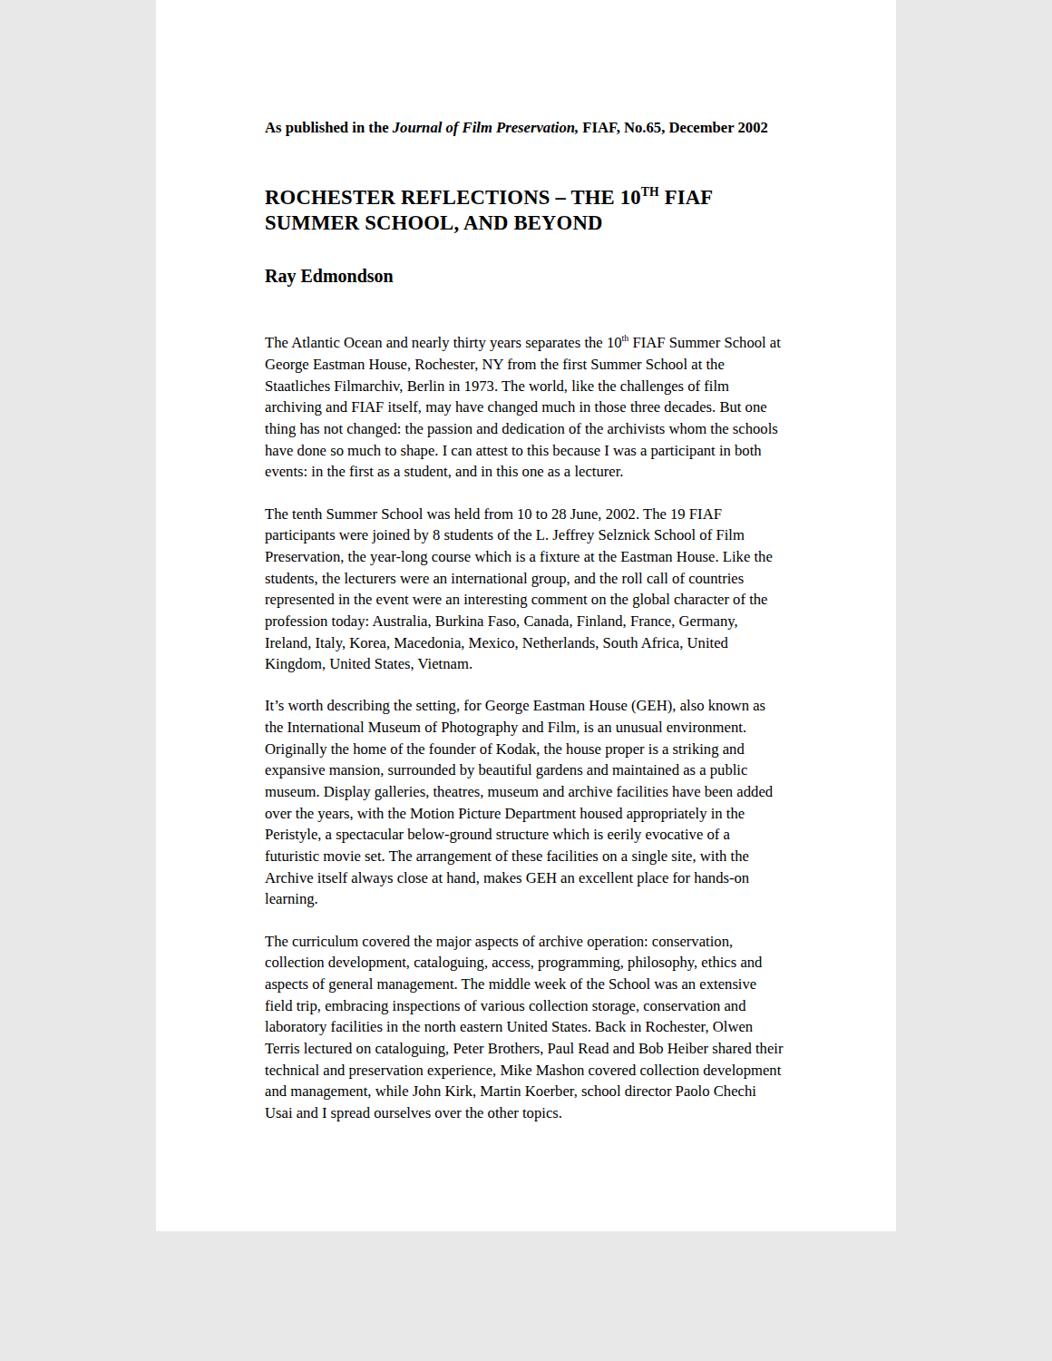As published in the Journal of Film Preservation, FIAF, No.65, December 2002
ROCHESTER REFLECTIONS – THE 10TH FIAF SUMMER SCHOOL, AND BEYOND
Ray Edmondson
The Atlantic Ocean and nearly thirty years separates the 10th FIAF Summer School at George Eastman House, Rochester, NY from the first Summer School at the Staatliches Filmarchiv, Berlin in 1973. The world, like the challenges of film archiving and FIAF itself, may have changed much in those three decades. But one thing has not changed: the passion and dedication of the archivists whom the schools have done so much to shape. I can attest to this because I was a participant in both events: in the first as a student, and in this one as a lecturer.
The tenth Summer School was held from 10 to 28 June, 2002. The 19 FIAF participants were joined by 8 students of the L. Jeffrey Selznick School of Film Preservation, the year-long course which is a fixture at the Eastman House. Like the students, the lecturers were an international group, and the roll call of countries represented in the event were an interesting comment on the global character of the profession today: Australia, Burkina Faso, Canada, Finland, France, Germany, Ireland, Italy, Korea, Macedonia, Mexico, Netherlands, South Africa, United Kingdom, United States, Vietnam.
It’s worth describing the setting, for George Eastman House (GEH), also known as the International Museum of Photography and Film, is an unusual environment. Originally the home of the founder of Kodak, the house proper is a striking and expansive mansion, surrounded by beautiful gardens and maintained as a public museum. Display galleries, theatres, museum and archive facilities have been added over the years, with the Motion Picture Department housed appropriately in the Peristyle, a spectacular below-ground structure which is eerily evocative of a futuristic movie set. The arrangement of these facilities on a single site, with the Archive itself always close at hand, makes GEH an excellent place for hands-on learning.
The curriculum covered the major aspects of archive operation: conservation, collection development, cataloguing, access, programming, philosophy, ethics and aspects of general management. The middle week of the School was an extensive field trip, embracing inspections of various collection storage, conservation and laboratory facilities in the north eastern United States. Back in Rochester, Olwen Terris lectured on cataloguing, Peter Brothers, Paul Read and Bob Heiber shared their technical and preservation experience, Mike Mashon covered collection development and management, while John Kirk, Martin Koerber, school director Paolo Chechi Usai and I spread ourselves over the other topics.